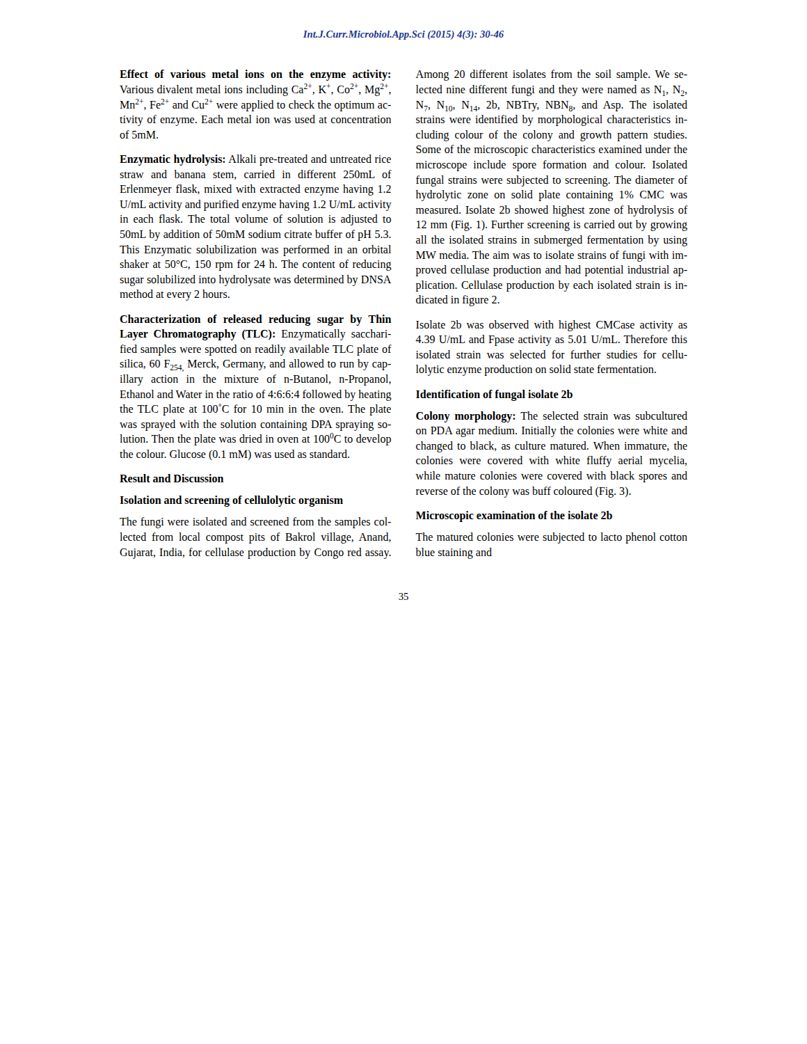Int.J.Curr.Microbiol.App.Sci (2015) 4(3): 30-46
Effect of various metal ions on the enzyme activity: Various divalent metal ions including Ca2+, K+, Co2+, Mg2+, Mn2+, Fe2+ and Cu2+ were applied to check the optimum activity of enzyme. Each metal ion was used at concentration of 5mM.
Enzymatic hydrolysis: Alkali pre-treated and untreated rice straw and banana stem, carried in different 250mL of Erlenmeyer flask, mixed with extracted enzyme having 1.2 U/mL activity and purified enzyme having 1.2 U/mL activity in each flask. The total volume of solution is adjusted to 50mL by addition of 50mM sodium citrate buffer of pH 5.3. This Enzymatic solubilization was performed in an orbital shaker at 50°C, 150 rpm for 24 h. The content of reducing sugar solubilized into hydrolysate was determined by DNSA method at every 2 hours.
Characterization of released reducing sugar by Thin Layer Chromatography (TLC): Enzymatically saccharified samples were spotted on readily available TLC plate of silica, 60 F254, Merck, Germany, and allowed to run by capillary action in the mixture of n-Butanol, n-Propanol, Ethanol and Water in the ratio of 4:6:6:4 followed by heating the TLC plate at 100˚C for 10 min in the oven. The plate was sprayed with the solution containing DPA spraying solution. Then the plate was dried in oven at 1000C to develop the colour. Glucose (0.1 mM) was used as standard.
Result and Discussion
Isolation and screening of cellulolytic organism
The fungi were isolated and screened from the samples collected from local compost pits of Bakrol village, Anand, Gujarat, India, for cellulase production by Congo red assay. Among 20 different isolates from the soil sample. We selected nine different fungi and they were named as N1, N2, N7, N10, N14, 2b, NBTry, NBN8, and Asp. The isolated strains were identified by morphological characteristics including colour of the colony and growth pattern studies. Some of the microscopic characteristics examined under the microscope include spore formation and colour. Isolated fungal strains were subjected to screening. The diameter of hydrolytic zone on solid plate containing 1% CMC was measured. Isolate 2b showed highest zone of hydrolysis of 12 mm (Fig. 1). Further screening is carried out by growing all the isolated strains in submerged fermentation by using MW media. The aim was to isolate strains of fungi with improved cellulase production and had potential industrial application. Cellulase production by each isolated strain is indicated in figure 2.
Isolate 2b was observed with highest CMCase activity as 4.39 U/mL and Fpase activity as 5.01 U/mL. Therefore this isolated strain was selected for further studies for cellulolytic enzyme production on solid state fermentation.
Identification of fungal isolate 2b
Colony morphology: The selected strain was subcultured on PDA agar medium. Initially the colonies were white and changed to black, as culture matured. When immature, the colonies were covered with white fluffy aerial mycelia, while mature colonies were covered with black spores and reverse of the colony was buff coloured (Fig. 3).
Microscopic examination of the isolate 2b
The matured colonies were subjected to lacto phenol cotton blue staining and
35